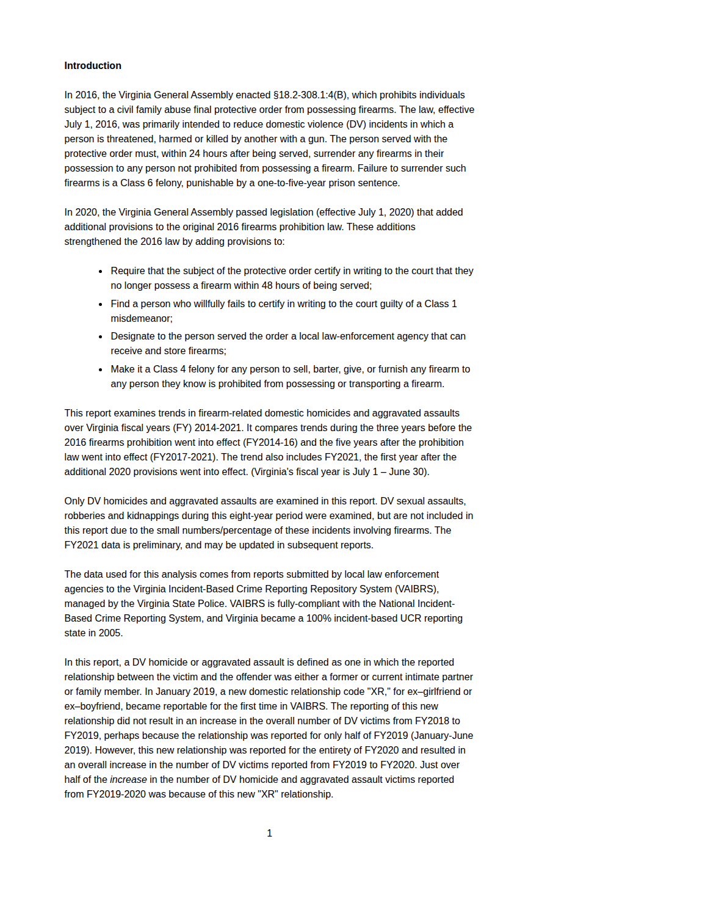Introduction
In 2016, the Virginia General Assembly enacted §18.2-308.1:4(B), which prohibits individuals subject to a civil family abuse final protective order from possessing firearms. The law, effective July 1, 2016, was primarily intended to reduce domestic violence (DV) incidents in which a person is threatened, harmed or killed by another with a gun. The person served with the protective order must, within 24 hours after being served, surrender any firearms in their possession to any person not prohibited from possessing a firearm. Failure to surrender such firearms is a Class 6 felony, punishable by a one-to-five-year prison sentence.
In 2020, the Virginia General Assembly passed legislation (effective July 1, 2020) that added additional provisions to the original 2016 firearms prohibition law. These additions strengthened the 2016 law by adding provisions to:
Require that the subject of the protective order certify in writing to the court that they no longer possess a firearm within 48 hours of being served;
Find a person who willfully fails to certify in writing to the court guilty of a Class 1 misdemeanor;
Designate to the person served the order a local law-enforcement agency that can receive and store firearms;
Make it a Class 4 felony for any person to sell, barter, give, or furnish any firearm to any person they know is prohibited from possessing or transporting a firearm.
This report examines trends in firearm-related domestic homicides and aggravated assaults over Virginia fiscal years (FY) 2014-2021. It compares trends during the three years before the 2016 firearms prohibition went into effect (FY2014-16) and the five years after the prohibition law went into effect (FY2017-2021). The trend also includes FY2021, the first year after the additional 2020 provisions went into effect. (Virginia's fiscal year is July 1 – June 30).
Only DV homicides and aggravated assaults are examined in this report. DV sexual assaults, robberies and kidnappings during this eight-year period were examined, but are not included in this report due to the small numbers/percentage of these incidents involving firearms. The FY2021 data is preliminary, and may be updated in subsequent reports.
The data used for this analysis comes from reports submitted by local law enforcement agencies to the Virginia Incident-Based Crime Reporting Repository System (VAIBRS), managed by the Virginia State Police. VAIBRS is fully-compliant with the National Incident-Based Crime Reporting System, and Virginia became a 100% incident-based UCR reporting state in 2005.
In this report, a DV homicide or aggravated assault is defined as one in which the reported relationship between the victim and the offender was either a former or current intimate partner or family member. In January 2019, a new domestic relationship code "XR," for ex–girlfriend or ex–boyfriend, became reportable for the first time in VAIBRS. The reporting of this new relationship did not result in an increase in the overall number of DV victims from FY2018 to FY2019, perhaps because the relationship was reported for only half of FY2019 (January-June 2019). However, this new relationship was reported for the entirety of FY2020 and resulted in an overall increase in the number of DV victims reported from FY2019 to FY2020. Just over half of the increase in the number of DV homicide and aggravated assault victims reported from FY2019-2020 was because of this new "XR" relationship.
1